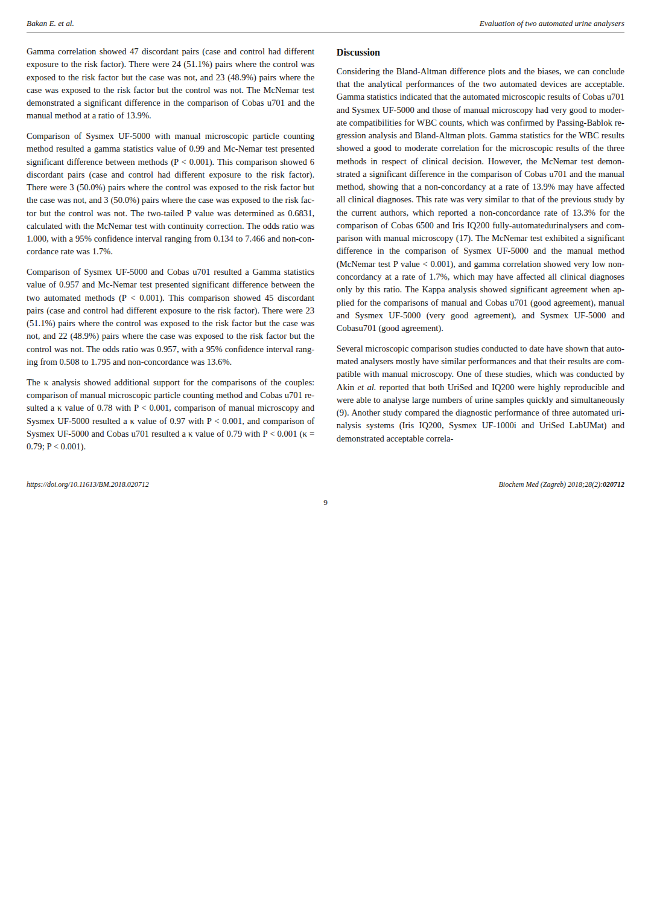Bakan E. et al. Evaluation of two automated urine analysers
Gamma correlation showed 47 discordant pairs (case and control had different exposure to the risk factor). There were 24 (51.1%) pairs where the control was exposed to the risk factor but the case was not, and 23 (48.9%) pairs where the case was exposed to the risk factor but the control was not. The McNemar test demonstrated a significant difference in the comparison of Cobas u701 and the manual method at a ratio of 13.9%.
Comparison of Sysmex UF-5000 with manual microscopic particle counting method resulted a gamma statistics value of 0.99 and Mc-Nemar test presented significant difference between methods (P < 0.001). This comparison showed 6 discordant pairs (case and control had different exposure to the risk factor). There were 3 (50.0%) pairs where the control was exposed to the risk factor but the case was not, and 3 (50.0%) pairs where the case was exposed to the risk factor but the control was not. The two-tailed P value was determined as 0.6831, calculated with the McNemar test with continuity correction. The odds ratio was 1.000, with a 95% confidence interval ranging from 0.134 to 7.466 and non-concordance rate was 1.7%.
Comparison of Sysmex UF-5000 and Cobas u701 resulted a Gamma statistics value of 0.957 and Mc-Nemar test presented significant difference between the two automated methods (P < 0.001). This comparison showed 45 discordant pairs (case and control had different exposure to the risk factor). There were 23 (51.1%) pairs where the control was exposed to the risk factor but the case was not, and 22 (48.9%) pairs where the case was exposed to the risk factor but the control was not. The odds ratio was 0.957, with a 95% confidence interval ranging from 0.508 to 1.795 and non-concordance was 13.6%.
The κ analysis showed additional support for the comparisons of the couples: comparison of manual microscopic particle counting method and Cobas u701 resulted a κ value of 0.78 with P < 0.001, comparison of manual microscopy and Sysmex UF-5000 resulted a κ value of 0.97 with P < 0.001, and comparison of Sysmex UF-5000 and Cobas u701 resulted a κ value of 0.79 with P < 0.001 (κ = 0.79; P < 0.001).
Discussion
Considering the Bland-Altman difference plots and the biases, we can conclude that the analytical performances of the two automated devices are acceptable. Gamma statistics indicated that the automated microscopic results of Cobas u701 and Sysmex UF-5000 and those of manual microscopy had very good to moderate compatibilities for WBC counts, which was confirmed by Passing-Bablok regression analysis and Bland-Altman plots. Gamma statistics for the WBC results showed a good to moderate correlation for the microscopic results of the three methods in respect of clinical decision. However, the McNemar test demonstrated a significant difference in the comparison of Cobas u701 and the manual method, showing that a non-concordancy at a rate of 13.9% may have affected all clinical diagnoses. This rate was very similar to that of the previous study by the current authors, which reported a non-concordance rate of 13.3% for the comparison of Cobas 6500 and Iris IQ200 fully-automatedurinalysers and comparison with manual microscopy (17). The McNemar test exhibited a significant difference in the comparison of Sysmex UF-5000 and the manual method (McNemar test P value < 0.001), and gamma correlation showed very low non-concordancy at a rate of 1.7%, which may have affected all clinical diagnoses only by this ratio. The Kappa analysis showed significant agreement when applied for the comparisons of manual and Cobas u701 (good agreement), manual and Sysmex UF-5000 (very good agreement), and Sysmex UF-5000 and Cobasu701 (good agreement).
Several microscopic comparison studies conducted to date have shown that automated analysers mostly have similar performances and that their results are compatible with manual microscopy. One of these studies, which was conducted by Akin et al. reported that both UriSed and IQ200 were highly reproducible and were able to analyse large numbers of urine samples quickly and simultaneously (9). Another study compared the diagnostic performance of three automated urinalysis systems (Iris IQ200, Sysmex UF-1000i and UriSed LabUMat) and demonstrated acceptable correla-
https://doi.org/10.11613/BM.2018.020712 Biochem Med (Zagreb) 2018;28(2):020712
9